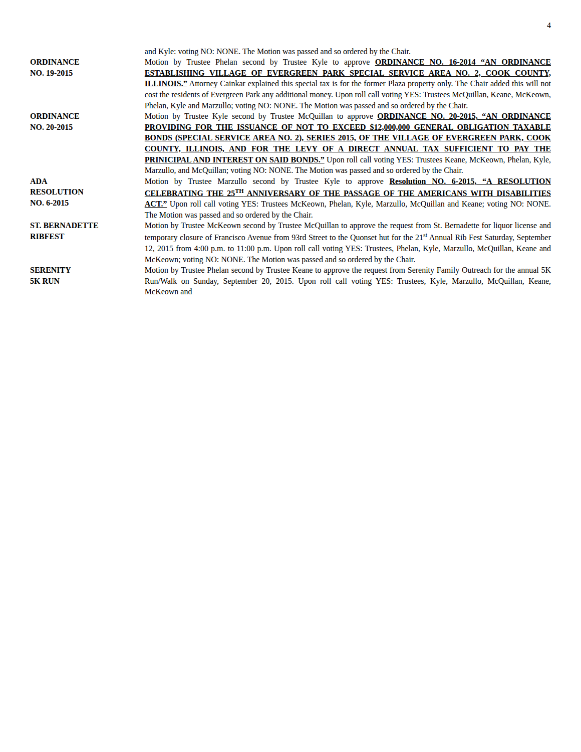4
| | and Kyle: voting NO: NONE. The Motion was passed and so ordered by the Chair. |
| ORDINANCE NO. 19-2015 | Motion by Trustee Phelan second by Trustee Kyle to approve ORDINANCE NO. 16-2014 “AN ORDINANCE ESTABLISHING VILLAGE OF EVERGREEN PARK SPECIAL SERVICE AREA NO. 2, COOK COUNTY, ILLINOIS.” Attorney Cainkar explained this special tax is for the former Plaza property only. The Chair added this will not cost the residents of Evergreen Park any additional money. Upon roll call voting YES: Trustees McQuillan, Keane, McKeown, Phelan, Kyle and Marzullo; voting NO: NONE. The Motion was passed and so ordered by the Chair. |
| ORDINANCE NO. 20-2015 | Motion by Trustee Kyle second by Trustee McQuillan to approve ORDINANCE NO. 20-2015, “AN ORDINANCE PROVIDING FOR THE ISSUANCE OF NOT TO EXCEED $12,000,000 GENERAL OBLIGATION TAXABLE BONDS (SPECIAL SERVICE AREA NO. 2), SERIES 2015, OF THE VILLAGE OF EVERGREEN PARK, COOK COUNTY, ILLINOIS, AND FOR THE LEVY OF A DIRECT ANNUAL TAX SUFFICIENT TO PAY THE PRINICIPAL AND INTEREST ON SAID BONDS.” Upon roll call voting YES: Trustees Keane, McKeown, Phelan, Kyle, Marzullo, and McQuillan; voting NO: NONE. The Motion was passed and so ordered by the Chair. |
| ADA RESOLUTION NO. 6-2015 | Motion by Trustee Marzullo second by Trustee Kyle to approve Resolution NO. 6-2015, “A RESOLUTION CELEBRATING THE 25 TH ANNIVERSARY OF THE PASSAGE OF THE AMERICANS WITH DISABILITIES ACT.” Upon roll call voting YES: Trustees McKeown, Phelan, Kyle, Marzullo, McQuillan and Keane; voting NO: NONE. The Motion was passed and so ordered by the Chair. |
| ST. BERNADETTE RIBFEST | Motion by Trustee McKeown second by Trustee McQuillan to approve the request from St. Bernadette for liquor license and temporary closure of Francisco Avenue from 93rd Street to the Quonset hut for the 21 st Annual Rib Fest Saturday, September 12, 2015 from 4:00 p.m. to 11:00 p.m. Upon roll call voting YES: Trustees, Phelan, Kyle, Marzullo, McQuillan, Keane and McKeown; voting NO: NONE. The Motion was passed and so ordered by the Chair. |
| SERENITY 5K RUN | Motion by Trustee Phelan second by Trustee Keane to approve the request from Serenity Family Outreach for the annual 5K Run/Walk on Sunday, September 20, 2015. Upon roll call voting YES: Trustees, Kyle, Marzullo, McQuillan, Keane, McKeown and |